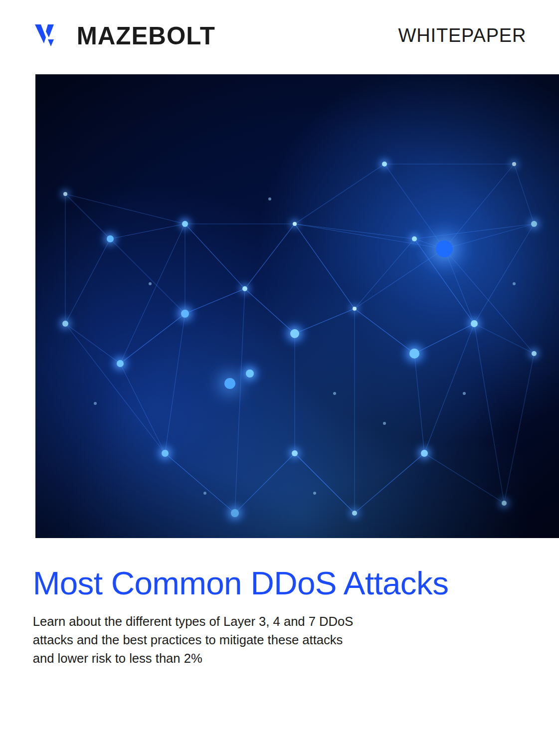MAZEBOLT
WHITEPAPER
Most Common DDoS Attacks
Learn about the different types of Layer 3, 4 and 7 DDoS attacks and the best practices to mitigate these attacks and lower risk to less than 2%